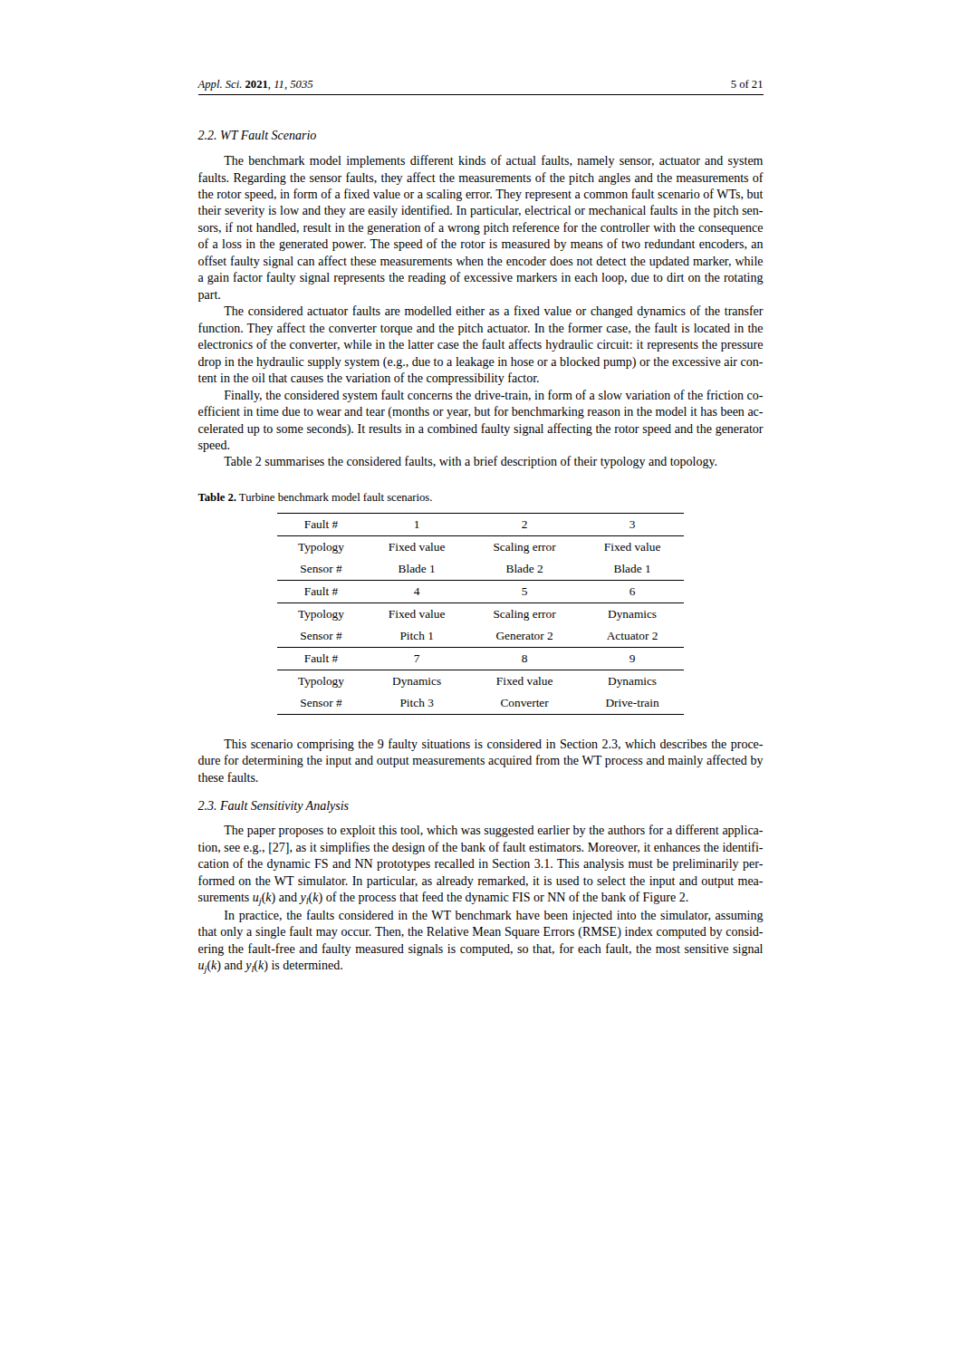Appl. Sci. 2021, 11, 5035
5 of 21
2.2. WT Fault Scenario
The benchmark model implements different kinds of actual faults, namely sensor, actuator and system faults. Regarding the sensor faults, they affect the measurements of the pitch angles and the measurements of the rotor speed, in form of a fixed value or a scaling error. They represent a common fault scenario of WTs, but their severity is low and they are easily identified. In particular, electrical or mechanical faults in the pitch sensors, if not handled, result in the generation of a wrong pitch reference for the controller with the consequence of a loss in the generated power. The speed of the rotor is measured by means of two redundant encoders, an offset faulty signal can affect these measurements when the encoder does not detect the updated marker, while a gain factor faulty signal represents the reading of excessive markers in each loop, due to dirt on the rotating part.
The considered actuator faults are modelled either as a fixed value or changed dynamics of the transfer function. They affect the converter torque and the pitch actuator. In the former case, the fault is located in the electronics of the converter, while in the latter case the fault affects hydraulic circuit: it represents the pressure drop in the hydraulic supply system (e.g., due to a leakage in hose or a blocked pump) or the excessive air content in the oil that causes the variation of the compressibility factor.
Finally, the considered system fault concerns the drive-train, in form of a slow variation of the friction coefficient in time due to wear and tear (months or year, but for benchmarking reason in the model it has been accelerated up to some seconds). It results in a combined faulty signal affecting the rotor speed and the generator speed.
Table 2 summarises the considered faults, with a brief description of their typology and topology.
Table 2. Turbine benchmark model fault scenarios.
| Fault # | 1 | 2 | 3 |
| Typology | Fixed value | Scaling error | Fixed value |
| Sensor # | Blade 1 | Blade 2 | Blade 1 |
| Fault # | 4 | 5 | 6 |
| Typology | Fixed value | Scaling error | Dynamics |
| Sensor # | Pitch 1 | Generator 2 | Actuator 2 |
| Fault # | 7 | 8 | 9 |
| Typology | Dynamics | Fixed value | Dynamics |
| Sensor # | Pitch 3 | Converter | Drive-train |
This scenario comprising the 9 faulty situations is considered in Section 2.3, which describes the procedure for determining the input and output measurements acquired from the WT process and mainly affected by these faults.
2.3. Fault Sensitivity Analysis
The paper proposes to exploit this tool, which was suggested earlier by the authors for a different application, see e.g., [27], as it simplifies the design of the bank of fault estimators. Moreover, it enhances the identification of the dynamic FS and NN prototypes recalled in Section 3.1. This analysis must be preliminarily performed on the WT simulator. In particular, as already remarked, it is used to select the input and output measurements uj(k) and yl(k) of the process that feed the dynamic FIS or NN of the bank of Figure 2.
In practice, the faults considered in the WT benchmark have been injected into the simulator, assuming that only a single fault may occur. Then, the Relative Mean Square Errors (RMSE) index computed by considering the fault-free and faulty measured signals is computed, so that, for each fault, the most sensitive signal uj(k) and yl(k) is determined.